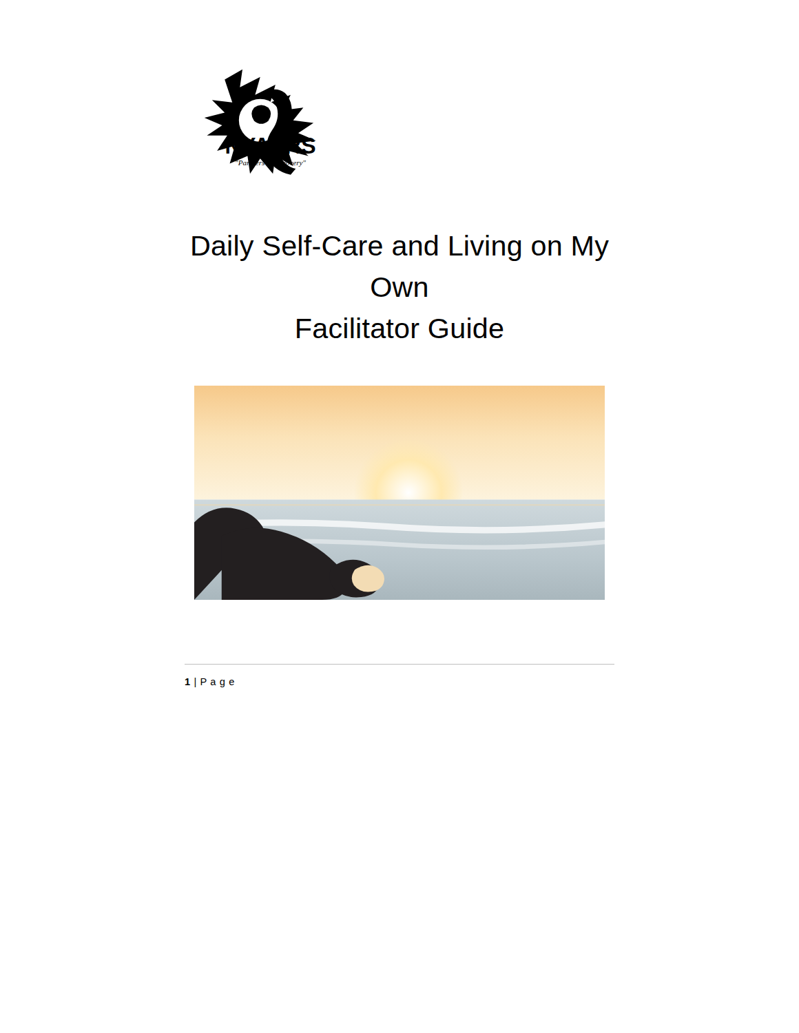Daily Self-Care and Living on My Own
Facilitator Guide
1 | P a g e